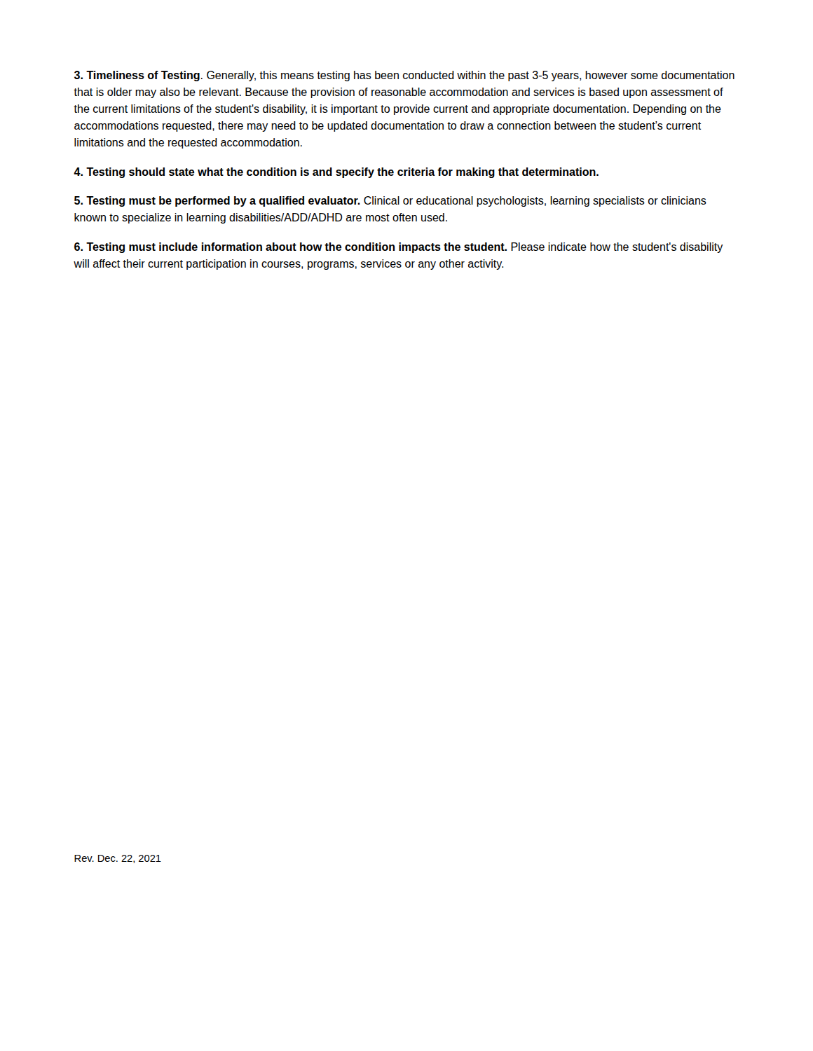3. Timeliness of Testing. Generally, this means testing has been conducted within the past 3-5 years, however some documentation that is older may also be relevant. Because the provision of reasonable accommodation and services is based upon assessment of the current limitations of the student's disability, it is important to provide current and appropriate documentation. Depending on the accommodations requested, there may need to be updated documentation to draw a connection between the student’s current limitations and the requested accommodation.
4. Testing should state what the condition is and specify the criteria for making that determination.
5. Testing must be performed by a qualified evaluator. Clinical or educational psychologists, learning specialists or clinicians known to specialize in learning disabilities/ADD/ADHD are most often used.
6. Testing must include information about how the condition impacts the student. Please indicate how the student's disability will affect their current participation in courses, programs, services or any other activity.
Rev. Dec. 22, 2021